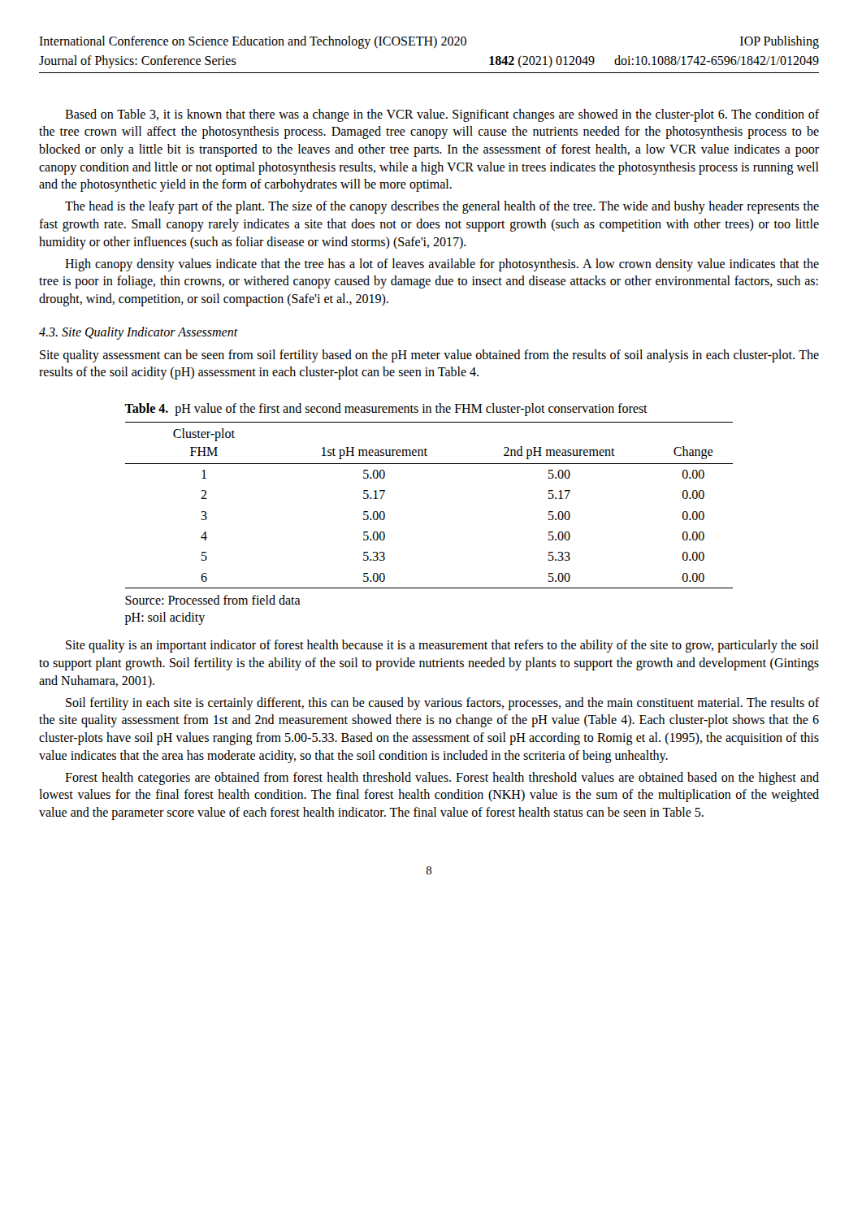International Conference on Science Education and Technology (ICOSETH) 2020
IOP Publishing
Journal of Physics: Conference Series
1842 (2021) 012049
doi:10.1088/1742-6596/1842/1/012049
Based on Table 3, it is known that there was a change in the VCR value. Significant changes are showed in the cluster-plot 6. The condition of the tree crown will affect the photosynthesis process. Damaged tree canopy will cause the nutrients needed for the photosynthesis process to be blocked or only a little bit is transported to the leaves and other tree parts. In the assessment of forest health, a low VCR value indicates a poor canopy condition and little or not optimal photosynthesis results, while a high VCR value in trees indicates the photosynthesis process is running well and the photosynthetic yield in the form of carbohydrates will be more optimal.
The head is the leafy part of the plant. The size of the canopy describes the general health of the tree. The wide and bushy header represents the fast growth rate. Small canopy rarely indicates a site that does not or does not support growth (such as competition with other trees) or too little humidity or other influences (such as foliar disease or wind storms) (Safe'i, 2017).
High canopy density values indicate that the tree has a lot of leaves available for photosynthesis. A low crown density value indicates that the tree is poor in foliage, thin crowns, or withered canopy caused by damage due to insect and disease attacks or other environmental factors, such as: drought, wind, competition, or soil compaction (Safe'i et al., 2019).
4.3. Site Quality Indicator Assessment
Site quality assessment can be seen from soil fertility based on the pH meter value obtained from the results of soil analysis in each cluster-plot. The results of the soil acidity (pH) assessment in each cluster-plot can be seen in Table 4.
Table 4. pH value of the first and second measurements in the FHM cluster-plot conservation forest
| Cluster-plot FHM | 1st pH measurement | 2nd pH measurement | Change |
| --- | --- | --- | --- |
| 1 | 5.00 | 5.00 | 0.00 |
| 2 | 5.17 | 5.17 | 0.00 |
| 3 | 5.00 | 5.00 | 0.00 |
| 4 | 5.00 | 5.00 | 0.00 |
| 5 | 5.33 | 5.33 | 0.00 |
| 6 | 5.00 | 5.00 | 0.00 |
Source: Processed from field data pH: soil acidity
Site quality is an important indicator of forest health because it is a measurement that refers to the ability of the site to grow, particularly the soil to support plant growth. Soil fertility is the ability of the soil to provide nutrients needed by plants to support the growth and development (Gintings and Nuhamara, 2001).
Soil fertility in each site is certainly different, this can be caused by various factors, processes, and the main constituent material. The results of the site quality assessment from 1st and 2nd measurement showed there is no change of the pH value (Table 4). Each cluster-plot shows that the 6 cluster-plots have soil pH values ranging from 5.00-5.33. Based on the assessment of soil pH according to Romig et al. (1995), the acquisition of this value indicates that the area has moderate acidity, so that the soil condition is included in the scriteria of being unhealthy.
Forest health categories are obtained from forest health threshold values. Forest health threshold values are obtained based on the highest and lowest values for the final forest health condition. The final forest health condition (NKH) value is the sum of the multiplication of the weighted value and the parameter score value of each forest health indicator. The final value of forest health status can be seen in Table 5.
8